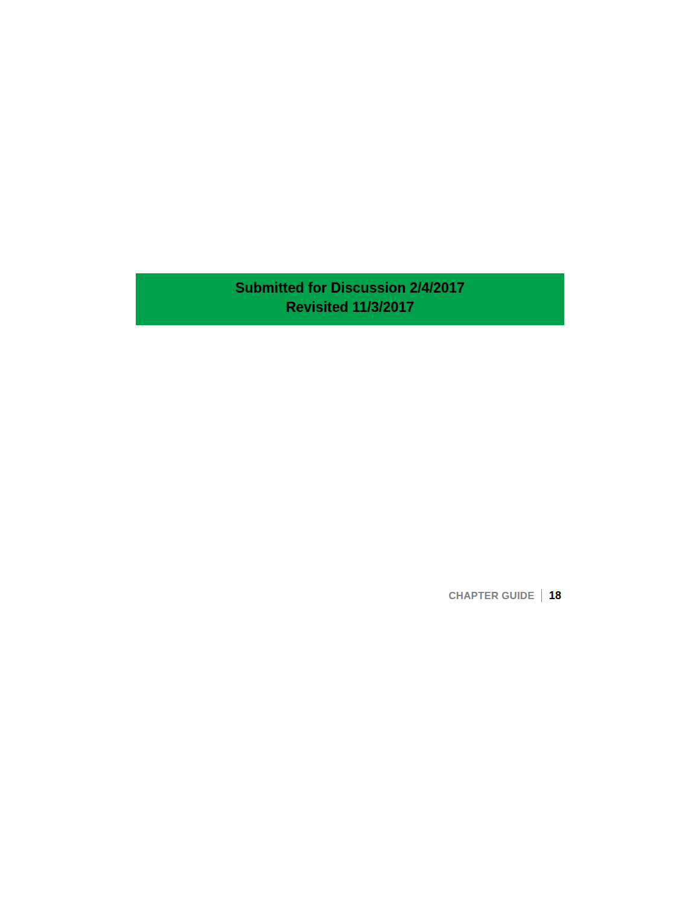Submitted for Discussion 2/4/2017
Revisited 11/3/2017
CHAPTER GUIDE 18